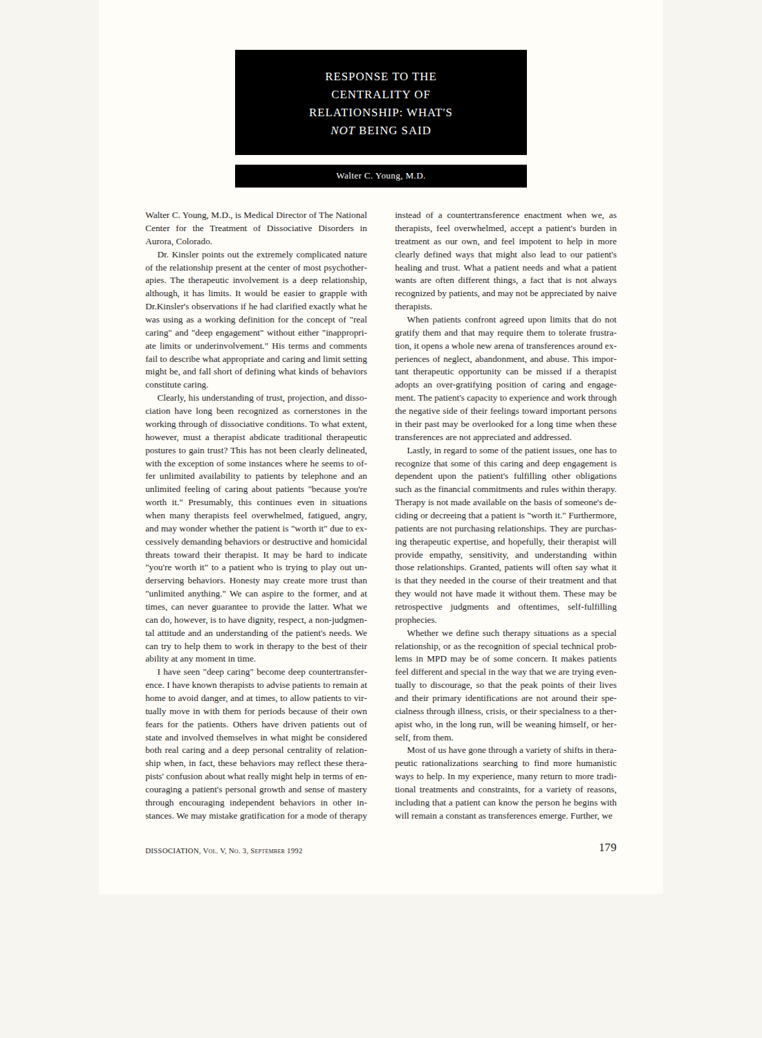Response to the
Centrality of
Relationship: What's
Not Being Said
Walter C. Young, M.D.
Walter C. Young, M.D., is Medical Director of The National Center for the Treatment of Dissociative Disorders in Aurora, Colorado.
Dr. Kinsler points out the extremely complicated nature of the relationship present at the center of most psychotherapies. The therapeutic involvement is a deep relationship, although, it has limits. It would be easier to grapple with Dr.Kinsler's observations if he had clarified exactly what he was using as a working definition for the concept of "real caring" and "deep engagement" without either "inappropriate limits or underinvolvement." His terms and comments fail to describe what appropriate and caring and limit setting might be, and fall short of defining what kinds of behaviors constitute caring.
Clearly, his understanding of trust, projection, and dissociation have long been recognized as cornerstones in the working through of dissociative conditions. To what extent, however, must a therapist abdicate traditional therapeutic postures to gain trust? This has not been clearly delineated, with the exception of some instances where he seems to offer unlimited availability to patients by telephone and an unlimited feeling of caring about patients "because you're worth it." Presumably, this continues even in situations when many therapists feel overwhelmed, fatigued, angry, and may wonder whether the patient is "worth it" due to excessively demanding behaviors or destructive and homicidal threats toward their therapist. It may be hard to indicate "you're worth it" to a patient who is trying to play out underserving behaviors. Honesty may create more trust than "unlimited anything." We can aspire to the former, and at times, can never guarantee to provide the latter. What we can do, however, is to have dignity, respect, a non-judgmental attitude and an understanding of the patient's needs. We can try to help them to work in therapy to the best of their ability at any moment in time.
I have seen "deep caring" become deep countertransference. I have known therapists to advise patients to remain at home to avoid danger, and at times, to allow patients to virtually move in with them for periods because of their own fears for the patients. Others have driven patients out of state and involved themselves in what might be considered both real caring and a deep personal centrality of relationship when, in fact, these behaviors may reflect these therapists' confusion about what really might help in terms of encouraging a patient's personal growth and sense of mastery through encouraging independent behaviors in other instances. We may mistake gratification for a mode of therapy instead of a countertransference enactment when we, as therapists, feel overwhelmed, accept a patient's burden in treatment as our own, and feel impotent to help in more clearly defined ways that might also lead to our patient's healing and trust. What a patient needs and what a patient wants are often different things, a fact that is not always recognized by patients, and may not be appreciated by naive therapists.
When patients confront agreed upon limits that do not gratify them and that may require them to tolerate frustration, it opens a whole new arena of transferences around experiences of neglect, abandonment, and abuse. This important therapeutic opportunity can be missed if a therapist adopts an over-gratifying position of caring and engagement. The patient's capacity to experience and work through the negative side of their feelings toward important persons in their past may be overlooked for a long time when these transferences are not appreciated and addressed.
Lastly, in regard to some of the patient issues, one has to recognize that some of this caring and deep engagement is dependent upon the patient's fulfilling other obligations such as the financial commitments and rules within therapy. Therapy is not made available on the basis of someone's deciding or decreeing that a patient is "worth it." Furthermore, patients are not purchasing relationships. They are purchasing therapeutic expertise, and hopefully, their therapist will provide empathy, sensitivity, and understanding within those relationships. Granted, patients will often say what it is that they needed in the course of their treatment and that they would not have made it without them. These may be retrospective judgments and oftentimes, self-fulfilling prophecies.
Whether we define such therapy situations as a special relationship, or as the recognition of special technical problems in MPD may be of some concern. It makes patients feel different and special in the way that we are trying eventually to discourage, so that the peak points of their lives and their primary identifications are not around their specialness through illness, crisis, or their specialness to a therapist who, in the long run, will be weaning himself, or herself, from them.
Most of us have gone through a variety of shifts in therapeutic rationalizations searching to find more humanistic ways to help. In my experience, many return to more traditional treatments and constraints, for a variety of reasons, including that a patient can know the person he begins with will remain a constant as transferences emerge. Further, we
DISSOCIATION, Vol. V, No. 3, September 1992 179